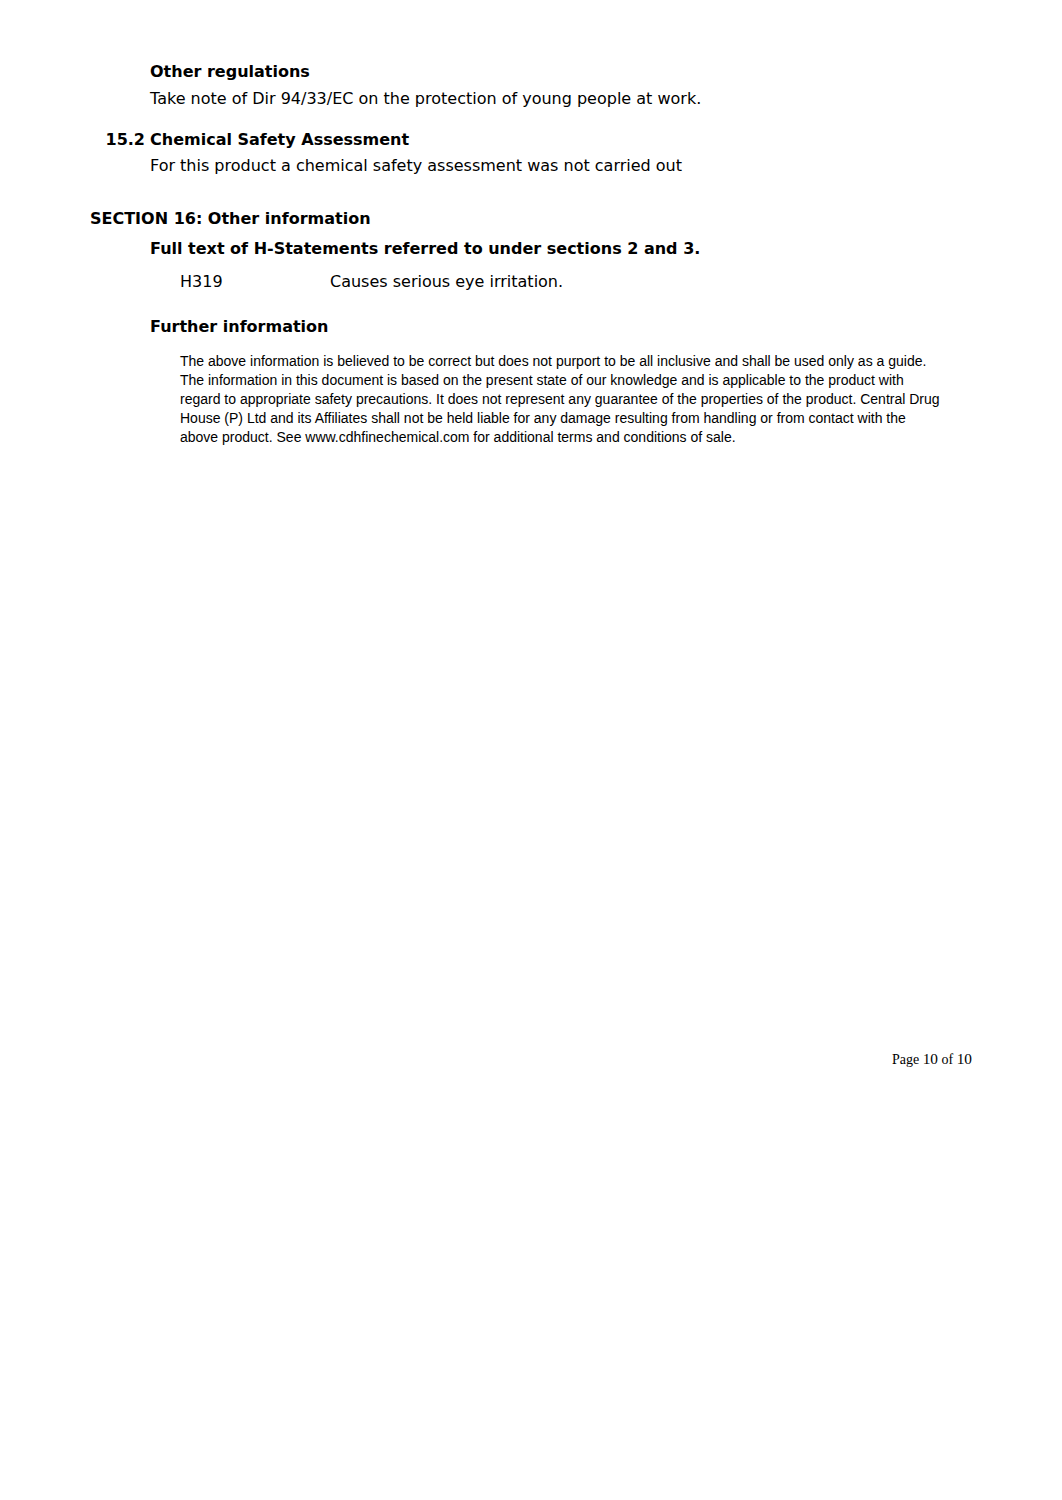Other regulations
Take note of Dir 94/33/EC on the protection of young people at work.
15.2 Chemical Safety Assessment
For this product a chemical safety assessment was not carried out
SECTION 16: Other information
Full text of H-Statements referred to under sections 2 and 3.
H319 Causes serious eye irritation.
Further information
The above information is believed to be correct but does not purport to be all inclusive and shall be used only as a guide. The information in this document is based on the present state of our knowledge and is applicable to the product with regard to appropriate safety precautions. It does not represent any guarantee of the properties of the product. Central Drug House (P) Ltd and its Affiliates shall not be held liable for any damage resulting from handling or from contact with the above product. See www.cdhfinechemical.com for additional terms and conditions of sale.
Page 10 of 10